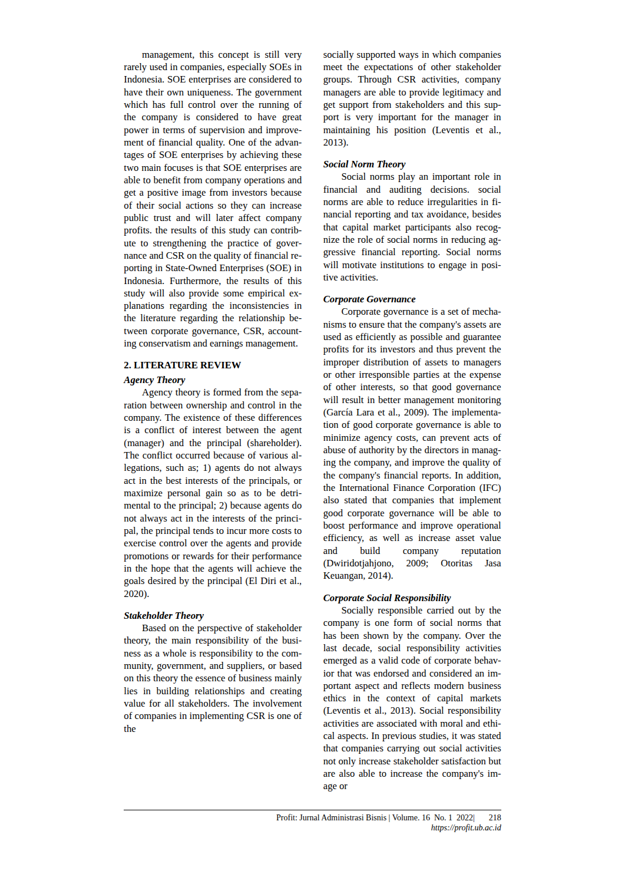management, this concept is still very rarely used in companies, especially SOEs in Indonesia. SOE enterprises are considered to have their own uniqueness. The government which has full control over the running of the company is considered to have great power in terms of supervision and improvement of financial quality. One of the advantages of SOE enterprises by achieving these two main focuses is that SOE enterprises are able to benefit from company operations and get a positive image from investors because of their social actions so they can increase public trust and will later affect company profits. the results of this study can contribute to strengthening the practice of governance and CSR on the quality of financial reporting in State-Owned Enterprises (SOE) in Indonesia. Furthermore, the results of this study will also provide some empirical explanations regarding the inconsistencies in the literature regarding the relationship between corporate governance, CSR, accounting conservatism and earnings management.
2. LITERATURE REVIEW
Agency Theory
Agency theory is formed from the separation between ownership and control in the company. The existence of these differences is a conflict of interest between the agent (manager) and the principal (shareholder). The conflict occurred because of various allegations, such as; 1) agents do not always act in the best interests of the principals, or maximize personal gain so as to be detrimental to the principal; 2) because agents do not always act in the interests of the principal, the principal tends to incur more costs to exercise control over the agents and provide promotions or rewards for their performance in the hope that the agents will achieve the goals desired by the principal (El Diri et al., 2020).
Stakeholder Theory
Based on the perspective of stakeholder theory, the main responsibility of the business as a whole is responsibility to the community, government, and suppliers, or based on this theory the essence of business mainly lies in building relationships and creating value for all stakeholders. The involvement of companies in implementing CSR is one of the
socially supported ways in which companies meet the expectations of other stakeholder groups. Through CSR activities, company managers are able to provide legitimacy and get support from stakeholders and this support is very important for the manager in maintaining his position (Leventis et al., 2013).
Social Norm Theory
Social norms play an important role in financial and auditing decisions. social norms are able to reduce irregularities in financial reporting and tax avoidance, besides that capital market participants also recognize the role of social norms in reducing aggressive financial reporting. Social norms will motivate institutions to engage in positive activities.
Corporate Governance
Corporate governance is a set of mechanisms to ensure that the company's assets are used as efficiently as possible and guarantee profits for its investors and thus prevent the improper distribution of assets to managers or other irresponsible parties at the expense of other interests, so that good governance will result in better management monitoring (García Lara et al., 2009). The implementation of good corporate governance is able to minimize agency costs, can prevent acts of abuse of authority by the directors in managing the company, and improve the quality of the company's financial reports. In addition, the International Finance Corporation (IFC) also stated that companies that implement good corporate governance will be able to boost performance and improve operational efficiency, as well as increase asset value and build company reputation (Dwiridotjahjono, 2009; Otoritas Jasa Keuangan, 2014).
Corporate Social Responsibility
Socially responsible carried out by the company is one form of social norms that has been shown by the company. Over the last decade, social responsibility activities emerged as a valid code of corporate behavior that was endorsed and considered an important aspect and reflects modern business ethics in the context of capital markets (Leventis et al., 2013). Social responsibility activities are associated with moral and ethical aspects. In previous studies, it was stated that companies carrying out social activities not only increase stakeholder satisfaction but are also able to increase the company's image or
Profit: Jurnal Administrasi Bisnis | Volume. 16 No. 1 2022| 218
https://profit.ub.ac.id